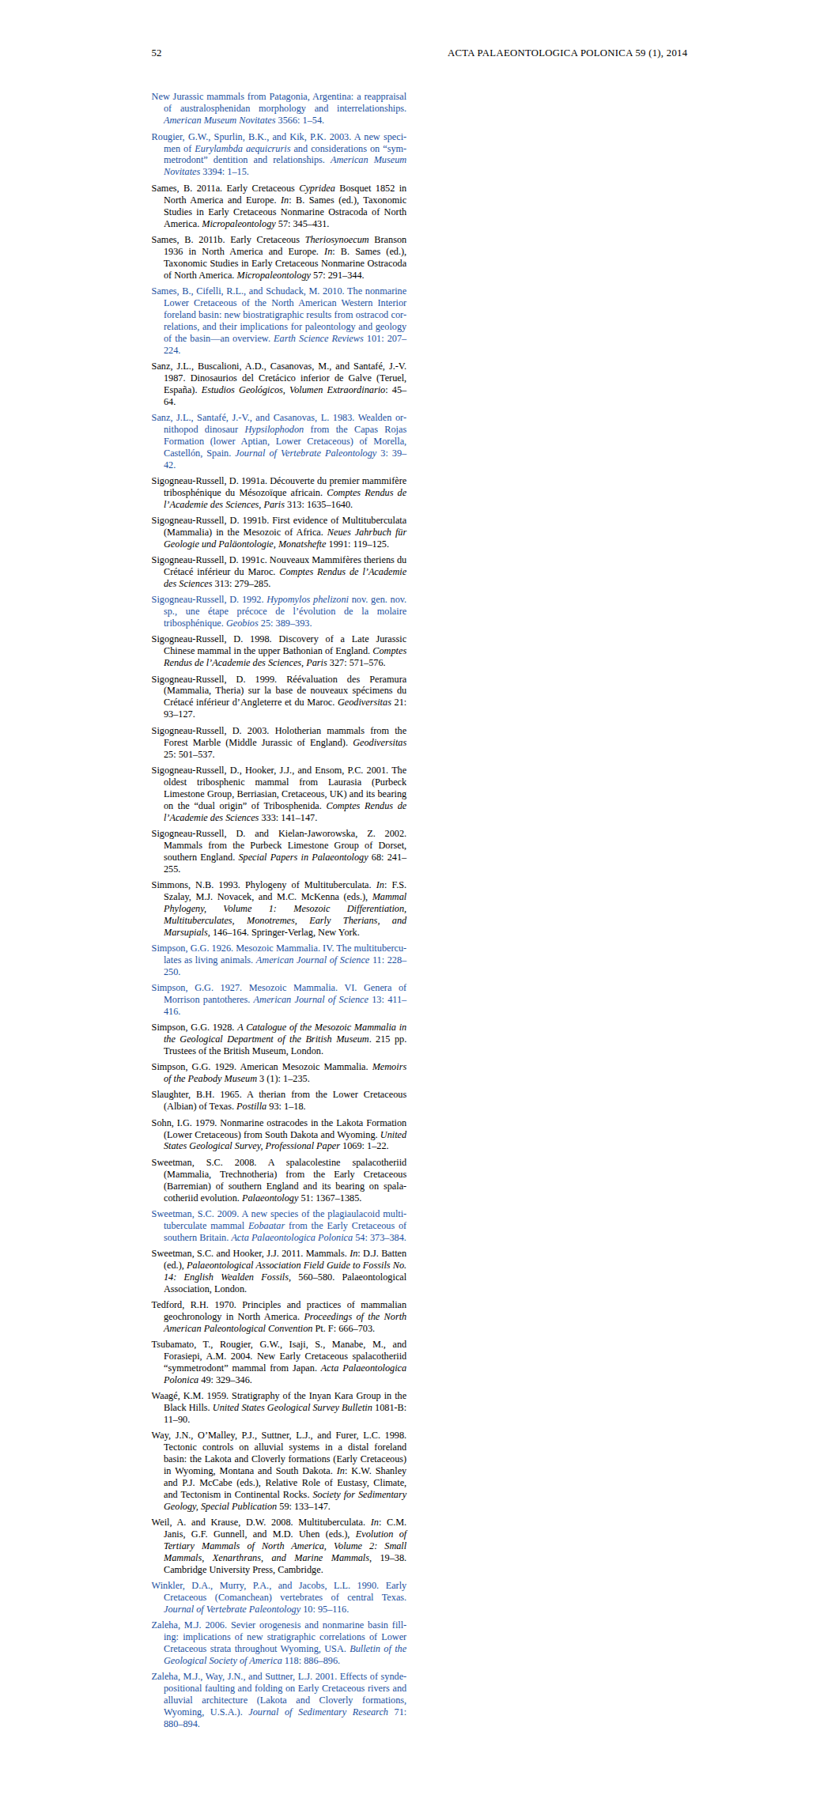52 ACTA PALAEONTOLOGICA POLONICA 59 (1), 2014
New Jurassic mammals from Patagonia, Argentina: a reappraisal of australosphenidan morphology and interrelationships. American Museum Novitates 3566: 1–54.
Rougier, G.W., Spurlin, B.K., and Kik, P.K. 2003. A new specimen of Eurylambda aequicruris and considerations on “symmetrodont” dentition and relationships. American Museum Novitates 3394: 1–15.
Sames, B. 2011a. Early Cretaceous Cypridea Bosquet 1852 in North America and Europe. In: B. Sames (ed.), Taxonomic Studies in Early Cretaceous Nonmarine Ostracoda of North America. Micropaleontology 57: 345–431.
Sames, B. 2011b. Early Cretaceous Theriosynoecum Branson 1936 in North America and Europe. In: B. Sames (ed.), Taxonomic Studies in Early Cretaceous Nonmarine Ostracoda of North America. Micropaleontology 57: 291–344.
Sames, B., Cifelli, R.L., and Schudack, M. 2010. The nonmarine Lower Cretaceous of the North American Western Interior foreland basin: new biostratigraphic results from ostracod correlations, and their implications for paleontology and geology of the basin—an overview. Earth Science Reviews 101: 207–224.
Sanz, J.L., Buscalioni, A.D., Casanovas, M., and Santafé, J.-V. 1987. Dinosaurios del Cretácico inferior de Galve (Teruel, España). Estudios Geológicos, Volumen Extraordinario: 45–64.
Sanz, J.L., Santafé, J.-V., and Casanovas, L. 1983. Wealden ornithopod dinosaur Hypsilophodon from the Capas Rojas Formation (lower Aptian, Lower Cretaceous) of Morella, Castellón, Spain. Journal of Vertebrate Paleontology 3: 39–42.
Sigogneau-Russell, D. 1991a. Découverte du premier mammifère tribosphénique du Mésozoïque africain. Comptes Rendus de l’Academie des Sciences, Paris 313: 1635–1640.
Sigogneau-Russell, D. 1991b. First evidence of Multituberculata (Mammalia) in the Mesozoic of Africa. Neues Jahrbuch für Geologie und Paläontologie, Monatshefte 1991: 119–125.
Sigogneau-Russell, D. 1991c. Nouveaux Mammifères theriens du Crétacé inférieur du Maroc. Comptes Rendus de l’Academie des Sciences 313: 279–285.
Sigogneau-Russell, D. 1992. Hypomylos phelizoni nov. gen. nov. sp., une étape précoce de l’évolution de la molaire tribosphénique. Geobios 25: 389–393.
Sigogneau-Russell, D. 1998. Discovery of a Late Jurassic Chinese mammal in the upper Bathonian of England. Comptes Rendus de l’Academie des Sciences, Paris 327: 571–576.
Sigogneau-Russell, D. 1999. Réévaluation des Peramura (Mammalia, Theria) sur la base de nouveaux spécimens du Crétacé inférieur d’Angleterre et du Maroc. Geodiversitas 21: 93–127.
Sigogneau-Russell, D. 2003. Holotherian mammals from the Forest Marble (Middle Jurassic of England). Geodiversitas 25: 501–537.
Sigogneau-Russell, D., Hooker, J.J., and Ensom, P.C. 2001. The oldest tribosphenic mammal from Laurasia (Purbeck Limestone Group, Berriasian, Cretaceous, UK) and its bearing on the “dual origin” of Tribosphenida. Comptes Rendus de l’Academie des Sciences 333: 141–147.
Sigogneau-Russell, D. and Kielan-Jaworowska, Z. 2002. Mammals from the Purbeck Limestone Group of Dorset, southern England. Special Papers in Palaeontology 68: 241–255.
Simmons, N.B. 1993. Phylogeny of Multituberculata. In: F.S. Szalay, M.J. Novacek, and M.C. McKenna (eds.), Mammal Phylogeny, Volume 1: Mesozoic Differentiation, Multituberculates, Monotremes, Early Therians, and Marsupials, 146–164. Springer-Verlag, New York.
Simpson, G.G. 1926. Mesozoic Mammalia. IV. The multituberculates as living animals. American Journal of Science 11: 228–250.
Simpson, G.G. 1927. Mesozoic Mammalia. VI. Genera of Morrison pantotheres. American Journal of Science 13: 411–416.
Simpson, G.G. 1928. A Catalogue of the Mesozoic Mammalia in the Geological Department of the British Museum. 215 pp. Trustees of the British Museum, London.
Simpson, G.G. 1929. American Mesozoic Mammalia. Memoirs of the Peabody Museum 3 (1): 1–235.
Slaughter, B.H. 1965. A therian from the Lower Cretaceous (Albian) of Texas. Postilla 93: 1–18.
Sohn, I.G. 1979. Nonmarine ostracodes in the Lakota Formation (Lower Cretaceous) from South Dakota and Wyoming. United States Geological Survey, Professional Paper 1069: 1–22.
Sweetman, S.C. 2008. A spalacolestine spalacotheriid (Mammalia, Trechnotheria) from the Early Cretaceous (Barremian) of southern England and its bearing on spalacotheriid evolution. Palaeontology 51: 1367–1385.
Sweetman, S.C. 2009. A new species of the plagiaulacoid multituberculate mammal Eobaatar from the Early Cretaceous of southern Britain. Acta Palaeontologica Polonica 54: 373–384.
Sweetman, S.C. and Hooker, J.J. 2011. Mammals. In: D.J. Batten (ed.), Palaeontological Association Field Guide to Fossils No. 14: English Wealden Fossils, 560–580. Palaeontological Association, London.
Tedford, R.H. 1970. Principles and practices of mammalian geochronology in North America. Proceedings of the North American Paleontological Convention Pt. F: 666–703.
Tsubamato, T., Rougier, G.W., Isaji, S., Manabe, M., and Forasiepi, A.M. 2004. New Early Cretaceous spalacotheriid “symmetrodont” mammal from Japan. Acta Palaeontologica Polonica 49: 329–346.
Waagé, K.M. 1959. Stratigraphy of the Inyan Kara Group in the Black Hills. United States Geological Survey Bulletin 1081-B: 11–90.
Way, J.N., O’Malley, P.J., Suttner, L.J., and Furer, L.C. 1998. Tectonic controls on alluvial systems in a distal foreland basin: the Lakota and Cloverly formations (Early Cretaceous) in Wyoming, Montana and South Dakota. In: K.W. Shanley and P.J. McCabe (eds.), Relative Role of Eustasy, Climate, and Tectonism in Continental Rocks. Society for Sedimentary Geology, Special Publication 59: 133–147.
Weil, A. and Krause, D.W. 2008. Multituberculata. In: C.M. Janis, G.F. Gunnell, and M.D. Uhen (eds.), Evolution of Tertiary Mammals of North America, Volume 2: Small Mammals, Xenarthrans, and Marine Mammals, 19–38. Cambridge University Press, Cambridge.
Winkler, D.A., Murry, P.A., and Jacobs, L.L. 1990. Early Cretaceous (Comanchean) vertebrates of central Texas. Journal of Vertebrate Paleontology 10: 95–116.
Zaleha, M.J. 2006. Sevier orogenesis and nonmarine basin filling: implications of new stratigraphic correlations of Lower Cretaceous strata throughout Wyoming, USA. Bulletin of the Geological Society of America 118: 886–896.
Zaleha, M.J., Way, J.N., and Suttner, L.J. 2001. Effects of syndepositional faulting and folding on Early Cretaceous rivers and alluvial architecture (Lakota and Cloverly formations, Wyoming, U.S.A.). Journal of Sedimentary Research 71: 880–894.